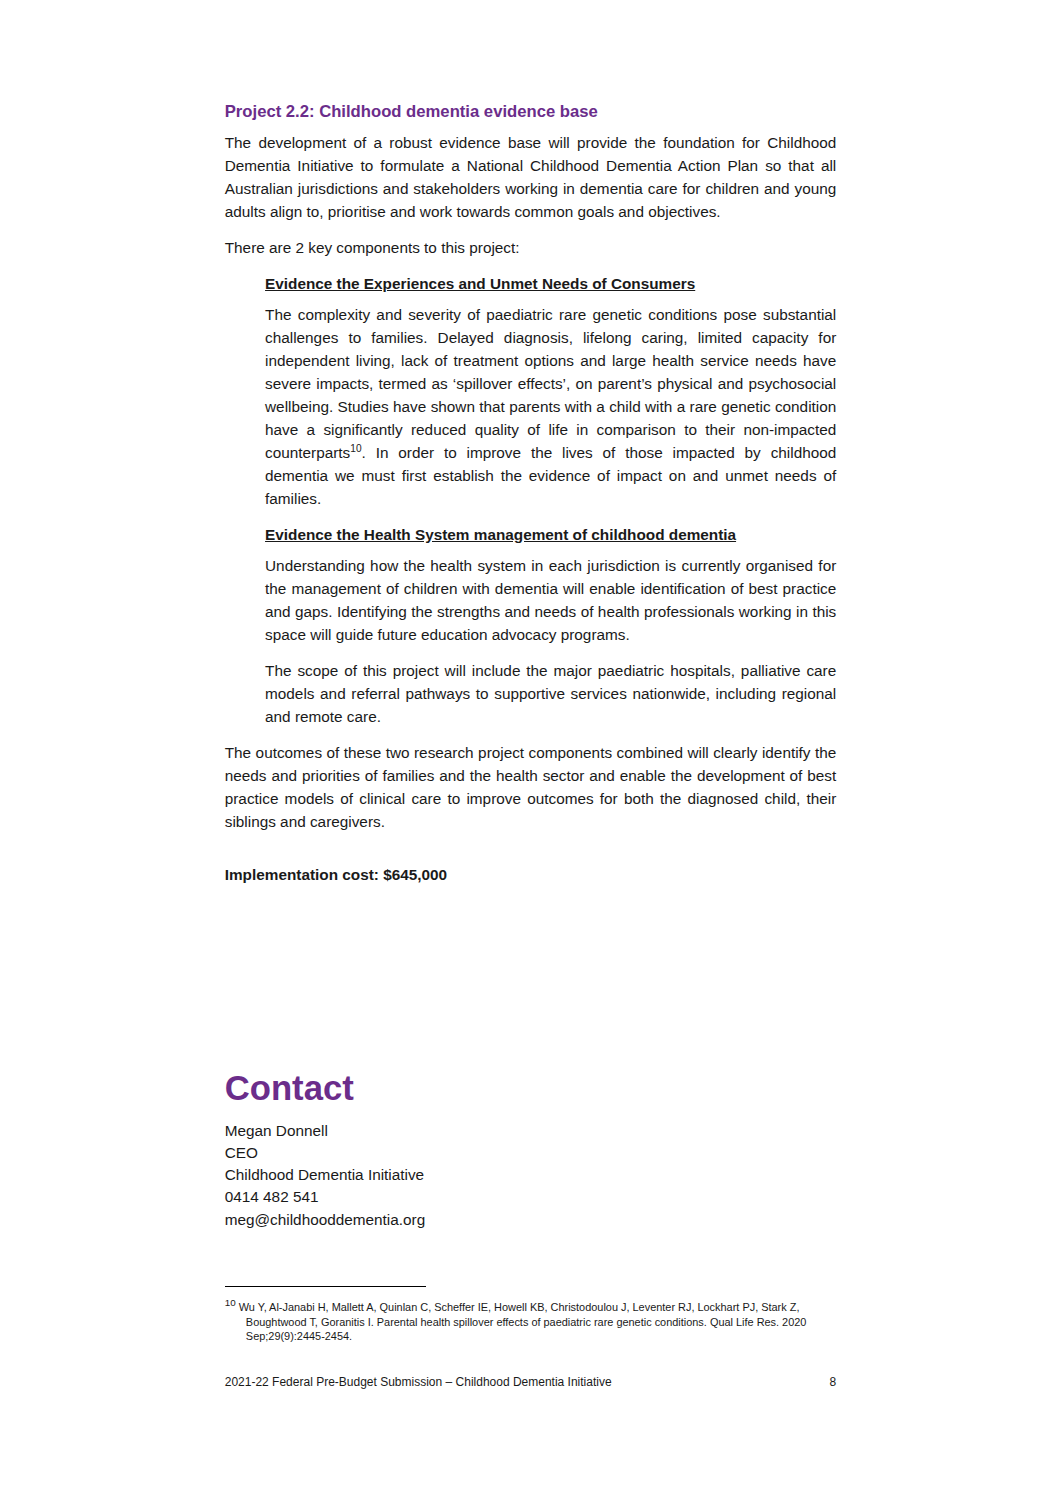Project 2.2: Childhood dementia evidence base
The development of a robust evidence base will provide the foundation for Childhood Dementia Initiative to formulate a National Childhood Dementia Action Plan so that all Australian jurisdictions and stakeholders working in dementia care for children and young adults align to, prioritise and work towards common goals and objectives.
There are 2 key components to this project:
Evidence the Experiences and Unmet Needs of Consumers
The complexity and severity of paediatric rare genetic conditions pose substantial challenges to families. Delayed diagnosis, lifelong caring, limited capacity for independent living, lack of treatment options and large health service needs have severe impacts, termed as ‘spillover effects’, on parent’s physical and psychosocial wellbeing. Studies have shown that parents with a child with a rare genetic condition have a significantly reduced quality of life in comparison to their non-impacted counterparts10. In order to improve the lives of those impacted by childhood dementia we must first establish the evidence of impact on and unmet needs of families.
Evidence the Health System management of childhood dementia
Understanding how the health system in each jurisdiction is currently organised for the management of children with dementia will enable identification of best practice and gaps. Identifying the strengths and needs of health professionals working in this space will guide future education advocacy programs.
The scope of this project will include the major paediatric hospitals, palliative care models and referral pathways to supportive services nationwide, including regional and remote care.
The outcomes of these two research project components combined will clearly identify the needs and priorities of families and the health sector and enable the development of best practice models of clinical care to improve outcomes for both the diagnosed child, their siblings and caregivers.
Implementation cost: $645,000
Contact
Megan Donnell
CEO
Childhood Dementia Initiative
0414 482 541
meg@childhooddementia.org
10 Wu Y, Al-Janabi H, Mallett A, Quinlan C, Scheffer IE, Howell KB, Christodoulou J, Leventer RJ, Lockhart PJ, Stark Z, Boughtwood T, Goranitis I. Parental health spillover effects of paediatric rare genetic conditions. Qual Life Res. 2020 Sep;29(9):2445-2454.
2021-22 Federal Pre-Budget Submission – Childhood Dementia Initiative 8